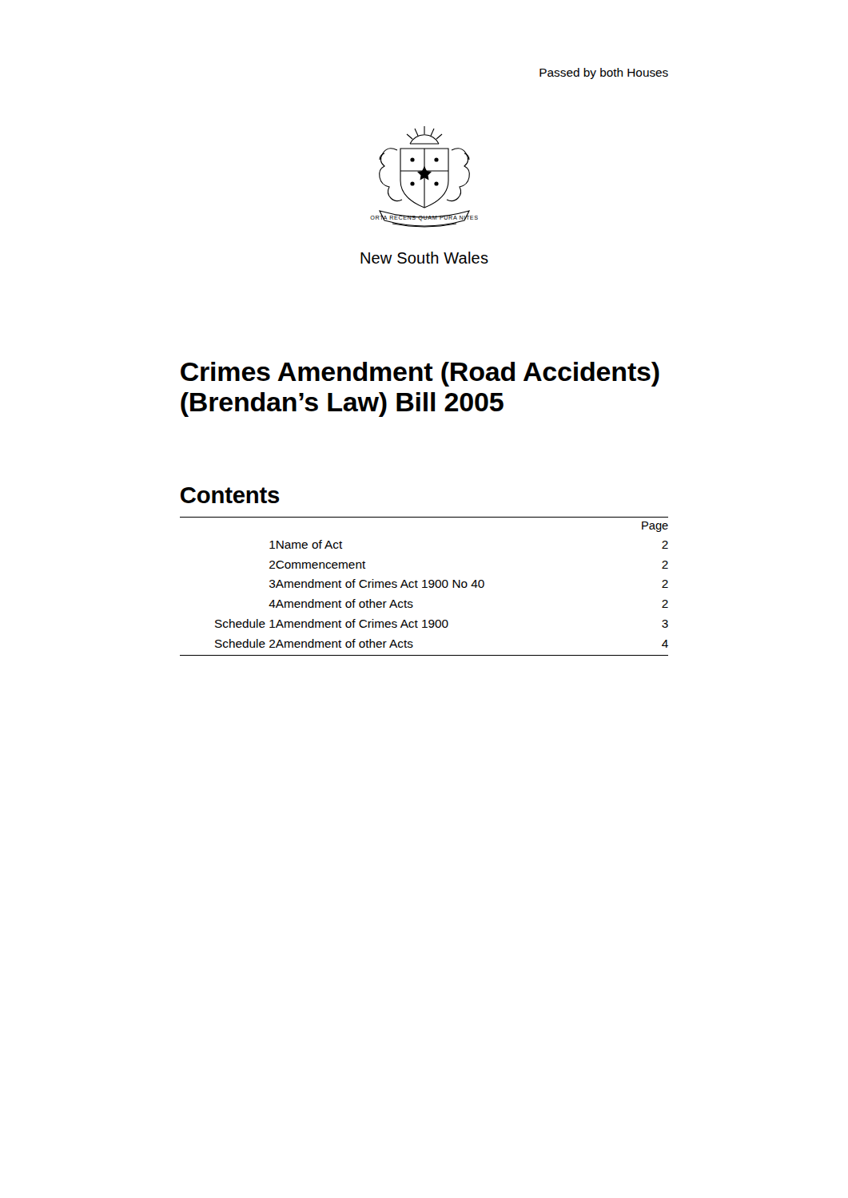Passed by both Houses
ORTA RECENS QUAM PURA NITES
New South Wales
Crimes Amendment (Road Accidents)
(Brendan’s Law) Bill 2005
Contents
| | | Page |
| --- | --- | --- |
| 1 | Name of Act | 2 |
| 2 | Commencement | 2 |
| 3 | Amendment of Crimes Act 1900 No 40 | 2 |
| 4 | Amendment of other Acts | 2 |
| Schedule 1 | Amendment of Crimes Act 1900 | 3 |
| Schedule 2 | Amendment of other Acts | 4 |